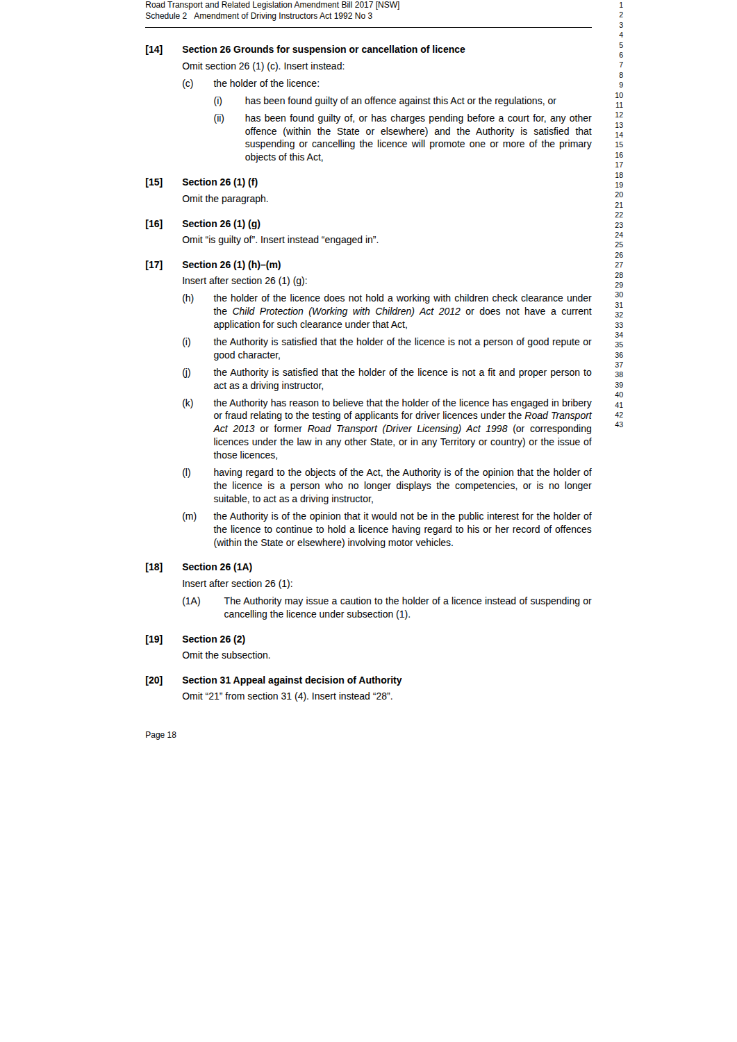Road Transport and Related Legislation Amendment Bill 2017 [NSW]
Schedule 2 Amendment of Driving Instructors Act 1992 No 3
[14]
Section 26 Grounds for suspension or cancellation of licence
Omit section 26 (1) (c). Insert instead:
(c)
the holder of the licence:
(i)
has been found guilty of an offence against this Act or the regulations, or
(ii)
has been found guilty of, or has charges pending before a court for, any other offence (within the State or elsewhere) and the Authority is satisfied that suspending or cancelling the licence will promote one or more of the primary objects of this Act,
[15]
Section 26 (1) (f)
Omit the paragraph.
[16]
Section 26 (1) (g)
Omit “is guilty of”. Insert instead “engaged in”.
[17]
Section 26 (1) (h)–(m)
Insert after section 26 (1) (g):
(h)
the holder of the licence does not hold a working with children check clearance under the Child Protection (Working with Children) Act 2012 or does not have a current application for such clearance under that Act,
(i)
the Authority is satisfied that the holder of the licence is not a person of good repute or good character,
(j)
the Authority is satisfied that the holder of the licence is not a fit and proper person to act as a driving instructor,
(k)
the Authority has reason to believe that the holder of the licence has engaged in bribery or fraud relating to the testing of applicants for driver licences under the Road Transport Act 2013 or former Road Transport (Driver Licensing) Act 1998 (or corresponding licences under the law in any other State, or in any Territory or country) or the issue of those licences,
(l)
having regard to the objects of the Act, the Authority is of the opinion that the holder of the licence is a person who no longer displays the competencies, or is no longer suitable, to act as a driving instructor,
(m)
the Authority is of the opinion that it would not be in the public interest for the holder of the licence to continue to hold a licence having regard to his or her record of offences (within the State or elsewhere) involving motor vehicles.
[18]
Section 26 (1A)
Insert after section 26 (1):
(1A)
The Authority may issue a caution to the holder of a licence instead of suspending or cancelling the licence under subsection (1).
[19]
Section 26 (2)
Omit the subsection.
[20]
Section 31 Appeal against decision of Authority
Omit “21” from section 31 (4). Insert instead “28”.
1
2
3
4
5
6
7
8
9
10
11
12
13
14
15
16
17
18
19
20
21
22
23
24
25
26
27
28
29
30
31
32
33
34
35
36
37
38
39
40
41
42
43
Page 18